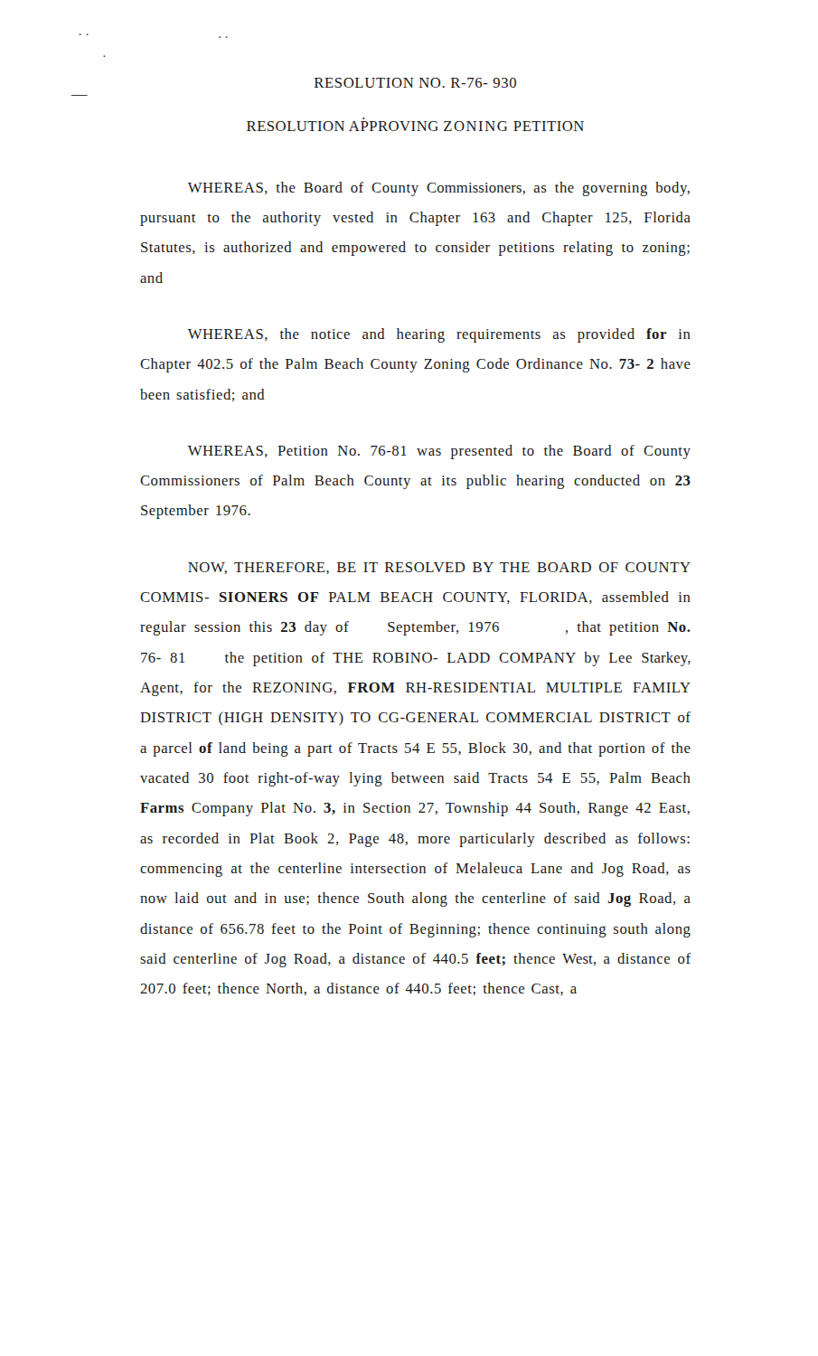. . . —
. .
Resolution No. R-76- 930
. Resolution Approving Zoning Petition
Whereas, the Board of County Commissioners, as the governing body, pursuant to the authority vested in Chapter 163 and Chapter 125, Florida Statutes, is authorized and empowered to consider petitions relating to zoning; and
Whereas, the notice and hearing requirements as provided for in Chapter 402.5 of the Palm Beach County Zoning Code Ordinance No. 73- 2 have been satisfied; and
Whereas, Petition No. 76-81 was presented to the Board of County Commissioners of Palm Beach County at its public hearing conducted on 23 September 1976.
NOW, THEREFORE, BE IT RESOLVED BY THE BOARD OF COUNTY COMMIS- SIONERS OF PALM BEACH COUNTY, FLORIDA, assembled in regular session this 23 day of September, 1976 , that petition No. 76- 81 the petition of THE ROBINO- LADD COMPANY by Lee Starkey, Agent, for the REZONING, FROM RH-RESIDENTIAL MULTIPLE FAMILY DISTRICT (HIGH DENSITY) TO CG-GENERAL COMMERCIAL DISTRICT of a parcel of land being a part of Tracts 54 E 55, Block 30, and that portion of the vacated 30 foot right-of-way lying between said Tracts 54 E 55, Palm Beach Farms Company Plat No. 3, in Section 27, Township 44 South, Range 42 East, as recorded in Plat Book 2, Page 48, more particularly described as follows: commencing at the centerline intersection of Melaleuca Lane and Jog Road, as now laid out and in use; thence South along the centerline of said Jog Road, a distance of 656.78 feet to the Point of Beginning; thence continuing south along said centerline of Jog Road, a distance of 440.5 feet; thence West, a distance of 207.0 feet; thence North, a distance of 440.5 feet; thence Cast, a